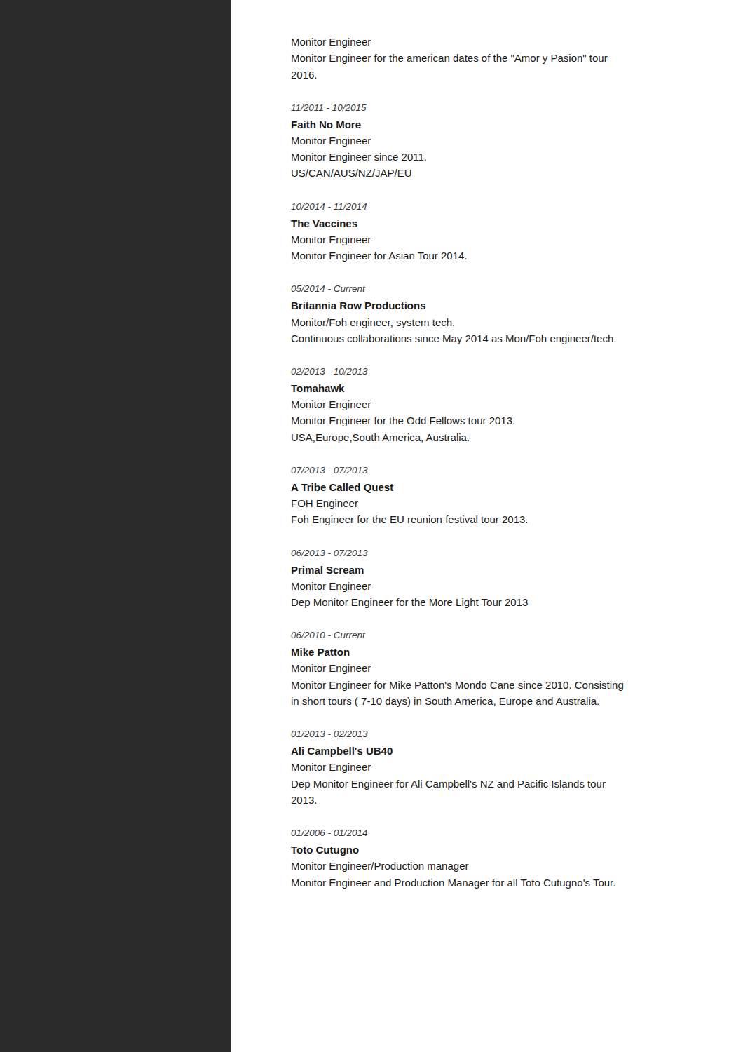Monitor Engineer
Monitor Engineer for the american dates of the "Amor y Pasion" tour 2016.
11/2011 - 10/2015
Faith No More
Monitor Engineer
Monitor Engineer since 2011. US/CAN/AUS/NZ/JAP/EU
10/2014 - 11/2014
The Vaccines
Monitor Engineer
Monitor Engineer for Asian Tour 2014.
05/2014 - Current
Britannia Row Productions
Monitor/Foh engineer, system tech.
Continuous collaborations since May 2014 as Mon/Foh engineer/tech.
02/2013 - 10/2013
Tomahawk
Monitor Engineer
Monitor Engineer for the Odd Fellows tour 2013. USA,Europe,South America, Australia.
07/2013 - 07/2013
A Tribe Called Quest
FOH Engineer
Foh Engineer for the EU reunion festival tour 2013.
06/2013 - 07/2013
Primal Scream
Monitor Engineer
Dep Monitor Engineer for the More Light Tour 2013
06/2010 - Current
Mike Patton
Monitor Engineer
Monitor Engineer for Mike Patton's Mondo Cane since 2010. Consisting in short tours ( 7-10 days) in South America, Europe and Australia.
01/2013 - 02/2013
Ali Campbell's UB40
Monitor Engineer
Dep Monitor Engineer for Ali Campbell's NZ and Pacific Islands tour 2013.
01/2006 - 01/2014
Toto Cutugno
Monitor Engineer/Production manager
Monitor Engineer and Production Manager for all Toto Cutugno's Tour.